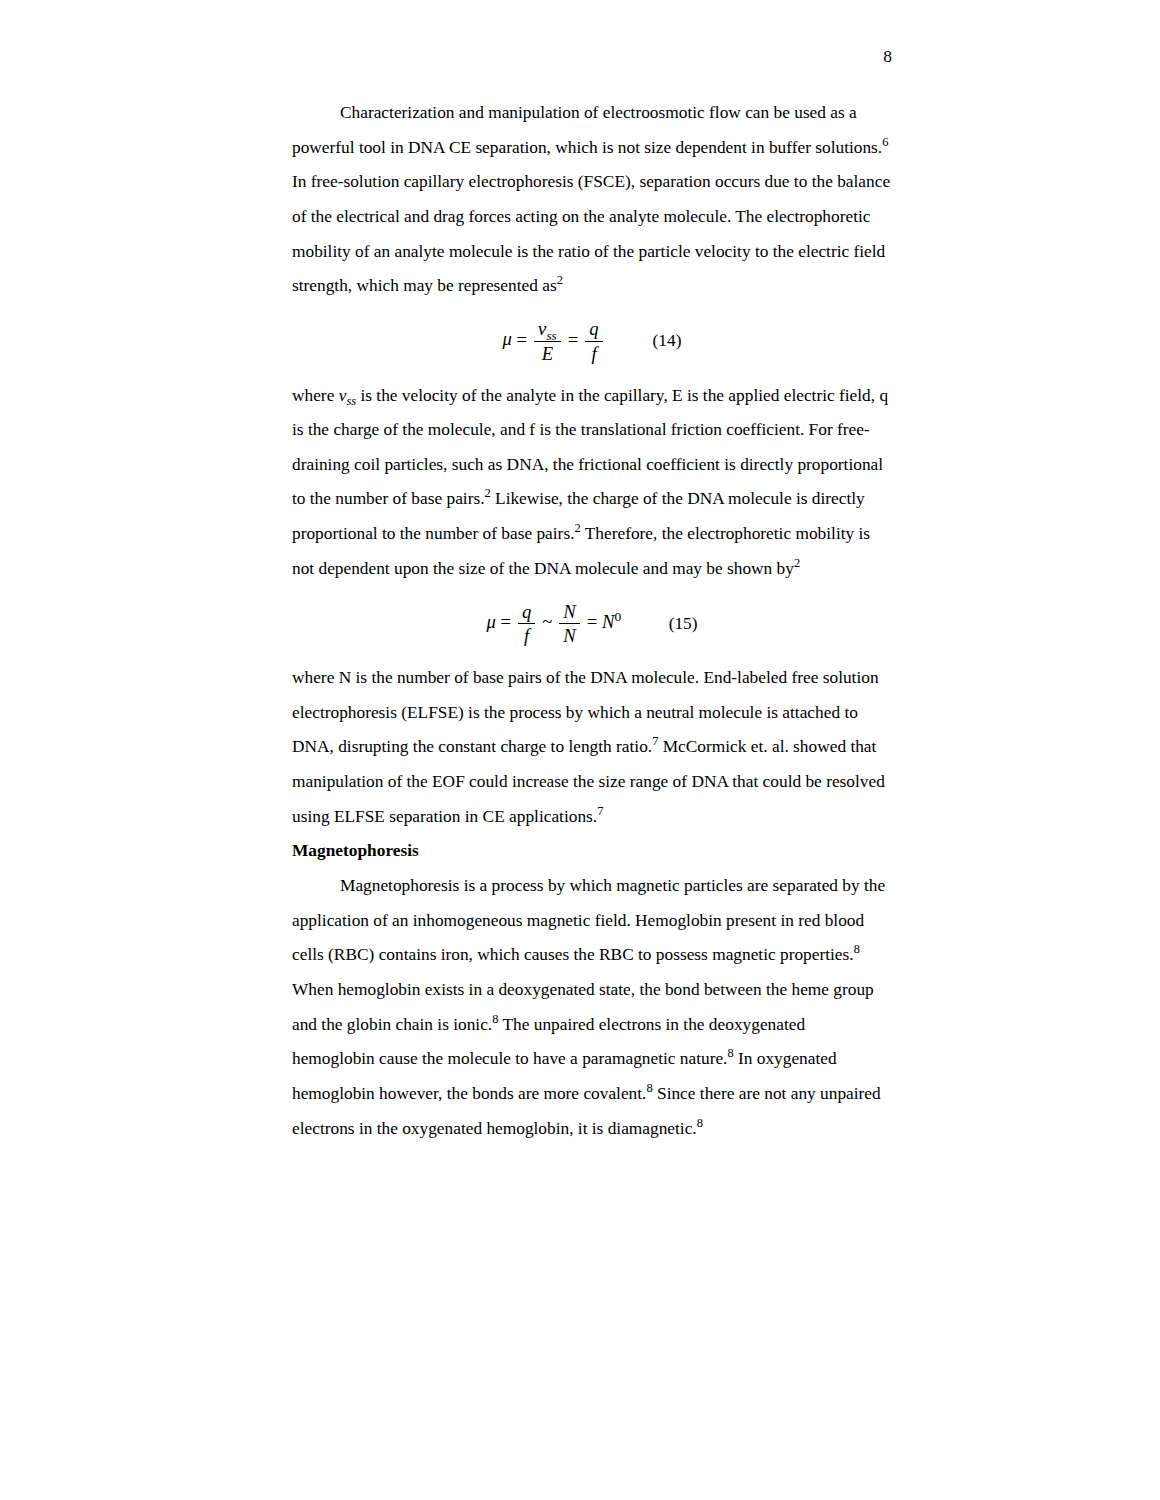8
Characterization and manipulation of electroosmotic flow can be used as a powerful tool in DNA CE separation, which is not size dependent in buffer solutions.6 In free-solution capillary electrophoresis (FSCE), separation occurs due to the balance of the electrical and drag forces acting on the analyte molecule. The electrophoretic mobility of an analyte molecule is the ratio of the particle velocity to the electric field strength, which may be represented as2
μ=vss E=qf (14)
where vss is the velocity of the analyte in the capillary, E is the applied electric field, q is the charge of the molecule, and f is the translational friction coefficient. For free-draining coil particles, such as DNA, the frictional coefficient is directly proportional to the number of base pairs.2 Likewise, the charge of the DNA molecule is directly proportional to the number of base pairs.2 Therefore, the electrophoretic mobility is not dependent upon the size of the DNA molecule and may be shown by2
μ=qf~NN=N0 (15)
where N is the number of base pairs of the DNA molecule. End-labeled free solution electrophoresis (ELFSE) is the process by which a neutral molecule is attached to DNA, disrupting the constant charge to length ratio.7 McCormick et. al. showed that manipulation of the EOF could increase the size range of DNA that could be resolved using ELFSE separation in CE applications.7
Magnetophoresis
Magnetophoresis is a process by which magnetic particles are separated by the application of an inhomogeneous magnetic field. Hemoglobin present in red blood cells (RBC) contains iron, which causes the RBC to possess magnetic properties.8 When hemoglobin exists in a deoxygenated state, the bond between the heme group and the globin chain is ionic.8 The unpaired electrons in the deoxygenated hemoglobin cause the molecule to have a paramagnetic nature.8 In oxygenated hemoglobin however, the bonds are more covalent.8 Since there are not any unpaired electrons in the oxygenated hemoglobin, it is diamagnetic.8